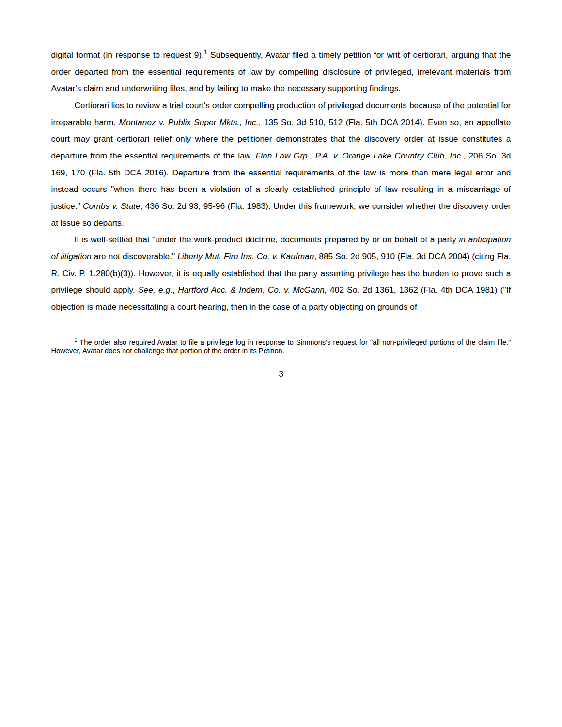digital format (in response to request 9).1 Subsequently, Avatar filed a timely petition for writ of certiorari, arguing that the order departed from the essential requirements of law by compelling disclosure of privileged, irrelevant materials from Avatar's claim and underwriting files, and by failing to make the necessary supporting findings.
Certiorari lies to review a trial court's order compelling production of privileged documents because of the potential for irreparable harm. Montanez v. Publix Super Mkts., Inc., 135 So. 3d 510, 512 (Fla. 5th DCA 2014). Even so, an appellate court may grant certiorari relief only where the petitioner demonstrates that the discovery order at issue constitutes a departure from the essential requirements of the law. Finn Law Grp., P.A. v. Orange Lake Country Club, Inc., 206 So. 3d 169, 170 (Fla. 5th DCA 2016). Departure from the essential requirements of the law is more than mere legal error and instead occurs "when there has been a violation of a clearly established principle of law resulting in a miscarriage of justice." Combs v. State, 436 So. 2d 93, 95-96 (Fla. 1983). Under this framework, we consider whether the discovery order at issue so departs.
It is well-settled that "under the work-product doctrine, documents prepared by or on behalf of a party in anticipation of litigation are not discoverable." Liberty Mut. Fire Ins. Co. v. Kaufman, 885 So. 2d 905, 910 (Fla. 3d DCA 2004) (citing Fla. R. Civ. P. 1.280(b)(3)). However, it is equally established that the party asserting privilege has the burden to prove such a privilege should apply. See, e.g., Hartford Acc. & Indem. Co. v. McGann, 402 So. 2d 1361, 1362 (Fla. 4th DCA 1981) ("If objection is made necessitating a court hearing, then in the case of a party objecting on grounds of
1 The order also required Avatar to file a privilege log in response to Simmons's request for "all non-privileged portions of the claim file." However, Avatar does not challenge that portion of the order in its Petition.
3